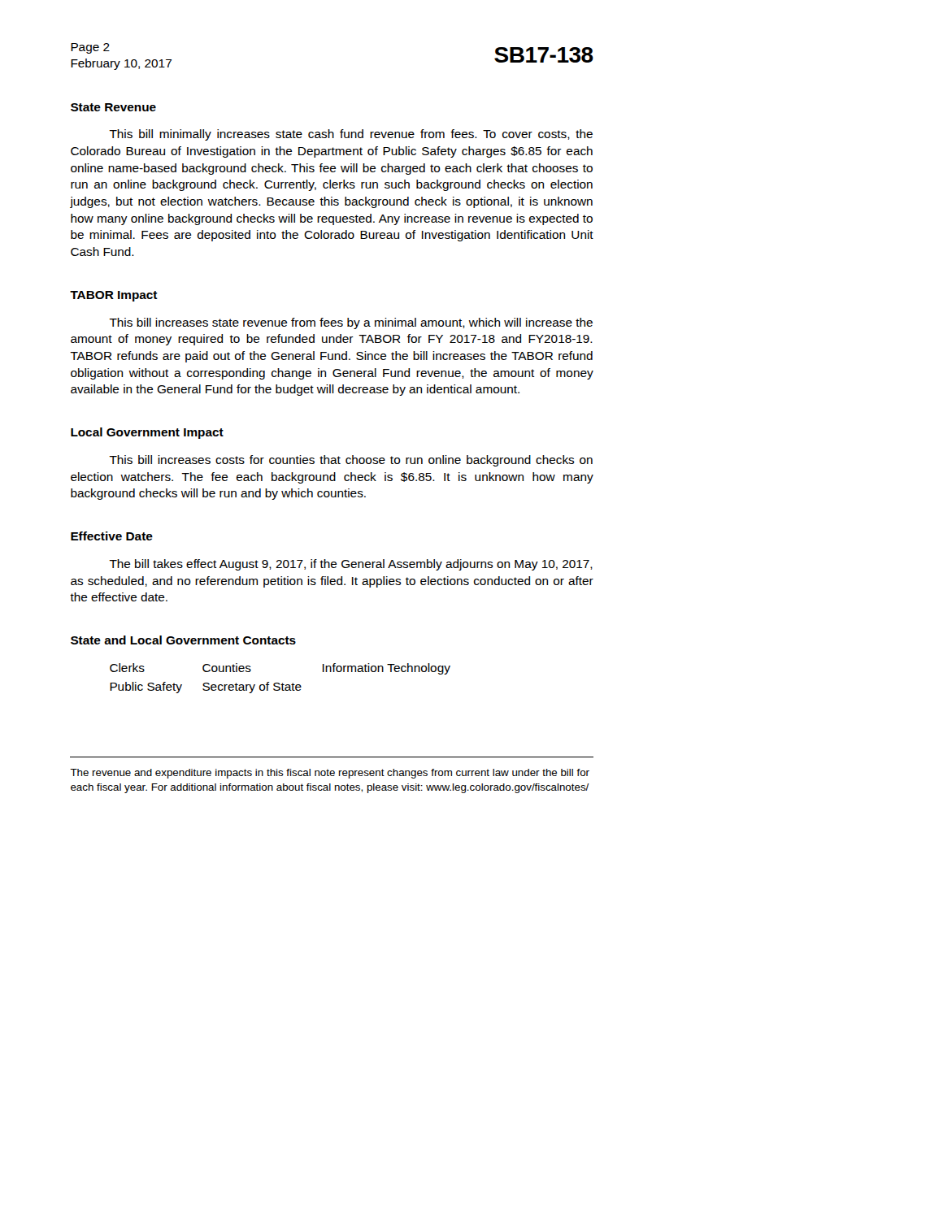Page 2
February 10, 2017
SB17-138
State Revenue
This bill minimally increases state cash fund revenue from fees. To cover costs, the Colorado Bureau of Investigation in the Department of Public Safety charges $6.85 for each online name-based background check. This fee will be charged to each clerk that chooses to run an online background check. Currently, clerks run such background checks on election judges, but not election watchers. Because this background check is optional, it is unknown how many online background checks will be requested. Any increase in revenue is expected to be minimal. Fees are deposited into the Colorado Bureau of Investigation Identification Unit Cash Fund.
TABOR Impact
This bill increases state revenue from fees by a minimal amount, which will increase the amount of money required to be refunded under TABOR for FY 2017-18 and FY2018-19. TABOR refunds are paid out of the General Fund. Since the bill increases the TABOR refund obligation without a corresponding change in General Fund revenue, the amount of money available in the General Fund for the budget will decrease by an identical amount.
Local Government Impact
This bill increases costs for counties that choose to run online background checks on election watchers. The fee each background check is $6.85. It is unknown how many background checks will be run and by which counties.
Effective Date
The bill takes effect August 9, 2017, if the General Assembly adjourns on May 10, 2017, as scheduled, and no referendum petition is filed. It applies to elections conducted on or after the effective date.
State and Local Government Contacts
| Clerks | Counties | Information Technology |
| Public Safety | Secretary of State | |
The revenue and expenditure impacts in this fiscal note represent changes from current law under the bill for each fiscal year. For additional information about fiscal notes, please visit: www.leg.colorado.gov/fiscalnotes/